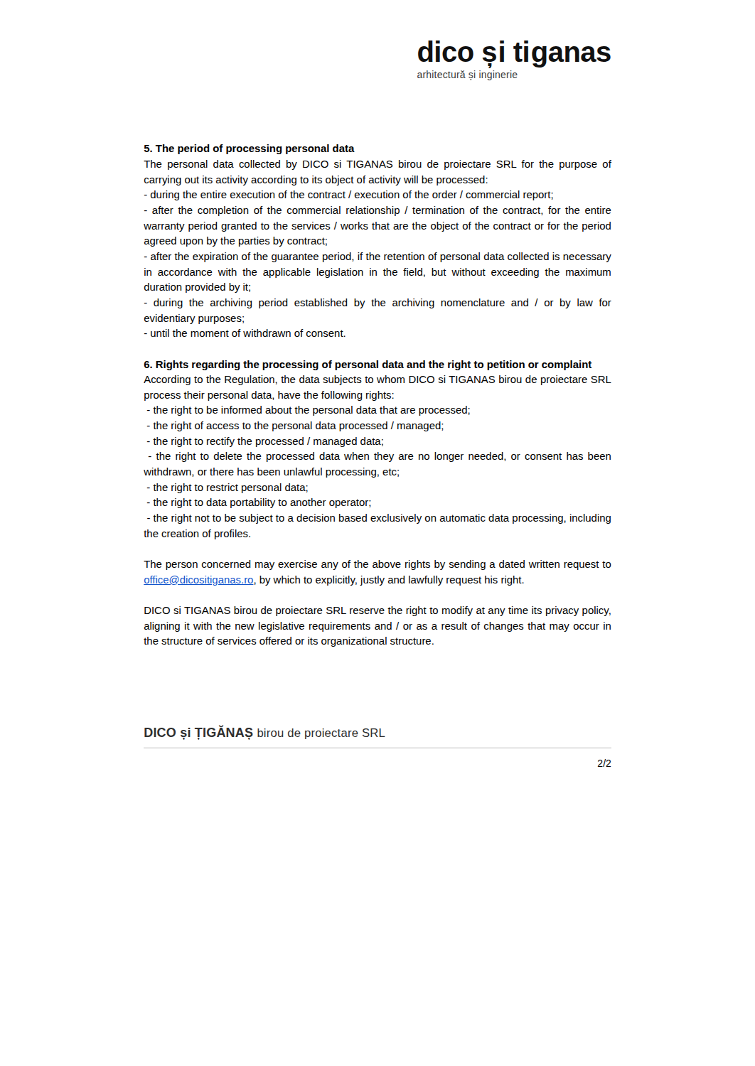dico și tiganas
arhitectură și inginerie
5. The period of processing personal data
The personal data collected by DICO si TIGANAS birou de proiectare SRL for the purpose of carrying out its activity according to its object of activity will be processed:
- during the entire execution of the contract / execution of the order / commercial report;
- after the completion of the commercial relationship / termination of the contract, for the entire warranty period granted to the services / works that are the object of the contract or for the period agreed upon by the parties by contract;
- after the expiration of the guarantee period, if the retention of personal data collected is necessary in accordance with the applicable legislation in the field, but without exceeding the maximum duration provided by it;
- during the archiving period established by the archiving nomenclature and / or by law for evidentiary purposes;
- until the moment of withdrawn of consent.
6. Rights regarding the processing of personal data and the right to petition or complaint
According to the Regulation, the data subjects to whom DICO si TIGANAS birou de proiectare SRL process their personal data, have the following rights:
- the right to be informed about the personal data that are processed;
- the right of access to the personal data processed / managed;
- the right to rectify the processed / managed data;
- the right to delete the processed data when they are no longer needed, or consent has been withdrawn, or there has been unlawful processing, etc;
- the right to restrict personal data;
- the right to data portability to another operator;
- the right not to be subject to a decision based exclusively on automatic data processing, including the creation of profiles.
The person concerned may exercise any of the above rights by sending a dated written request to office@dicositiganas.ro, by which to explicitly, justly and lawfully request his right.
DICO si TIGANAS birou de proiectare SRL reserve the right to modify at any time its privacy policy, aligning it with the new legislative requirements and / or as a result of changes that may occur in the structure of services offered or its organizational structure.
DICO și ȚIGĂNAȘ birou de proiectare SRL
2/2